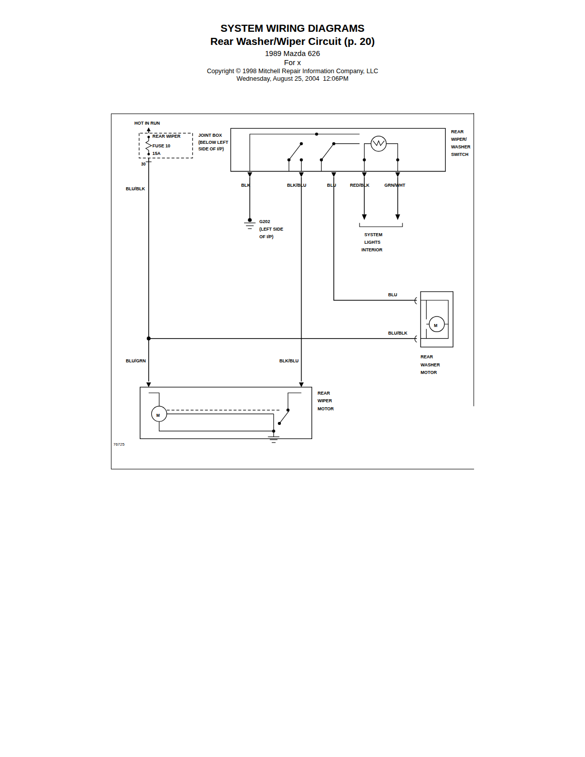SYSTEM WIRING DIAGRAMS
Rear Washer/Wiper Circuit (p. 20)
1989 Mazda 626
For x
Copyright © 1998 Mitchell Repair Information Company, LLC
Wednesday, August 25, 2004 12:06PM
HOT IN RUN REAR WIPER FUSE 10 15A JOINT BOX (BELOW LEFT SIDE OF I/P) 30 BLU/BLK BLU/GRN BLU/BLK REAR WIPER/ WASHER SWITCH BLK BLK/BLU BLU RED/BLK GRN/WHT G202 (LEFT SIDE OF I/P) BLK/BLU BLU SYSTEM LIGHTS INTERIOR M REAR WASHER MOTOR REAR WIPER MOTOR M 76725